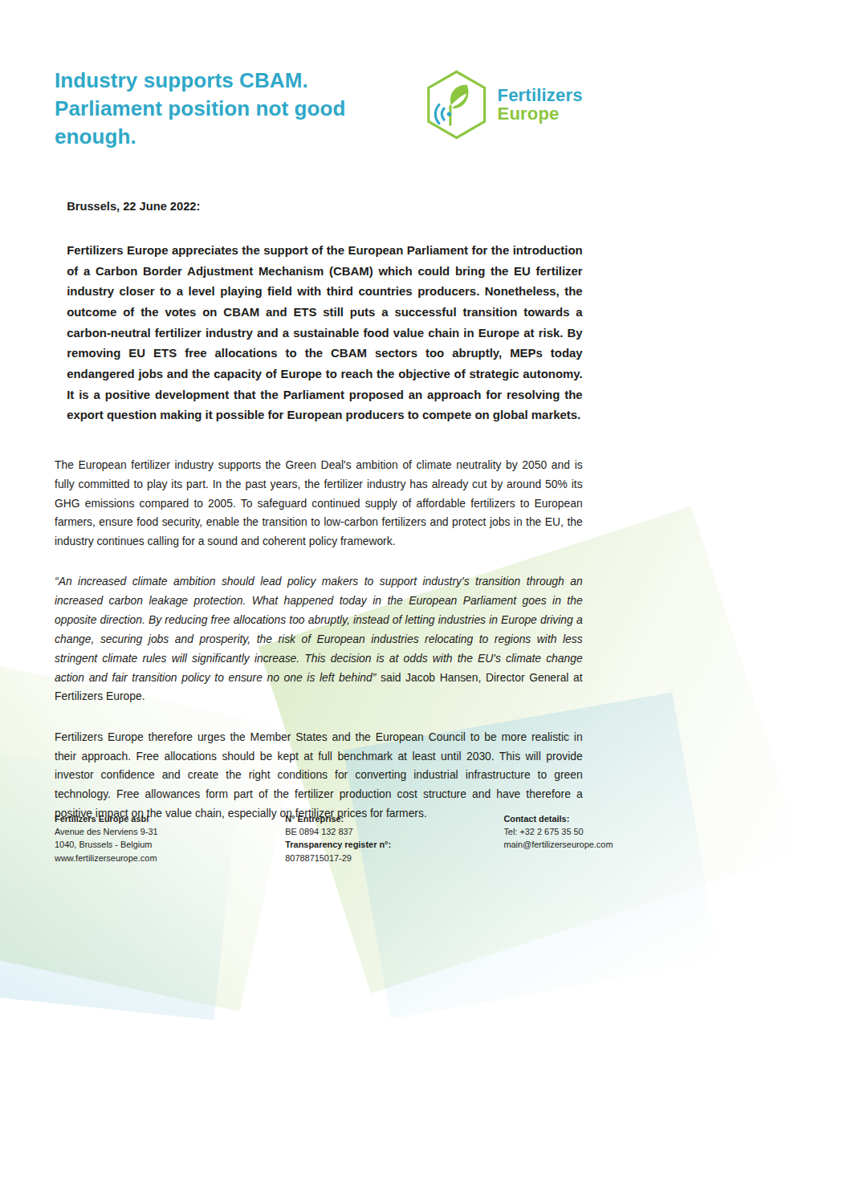Industry supports CBAM.
Parliament position not good enough.
Fertilizers Europe
Brussels, 22 June 2022:
Fertilizers Europe appreciates the support of the European Parliament for the introduction of a Carbon Border Adjustment Mechanism (CBAM) which could bring the EU fertilizer industry closer to a level playing field with third countries producers. Nonetheless, the outcome of the votes on CBAM and ETS still puts a successful transition towards a carbon-neutral fertilizer industry and a sustainable food value chain in Europe at risk. By removing EU ETS free allocations to the CBAM sectors too abruptly, MEPs today endangered jobs and the capacity of Europe to reach the objective of strategic autonomy. It is a positive development that the Parliament proposed an approach for resolving the export question making it possible for European producers to compete on global markets.
The European fertilizer industry supports the Green Deal's ambition of climate neutrality by 2050 and is fully committed to play its part. In the past years, the fertilizer industry has already cut by around 50% its GHG emissions compared to 2005. To safeguard continued supply of affordable fertilizers to European farmers, ensure food security, enable the transition to low-carbon fertilizers and protect jobs in the EU, the industry continues calling for a sound and coherent policy framework.
“An increased climate ambition should lead policy makers to support industry's transition through an increased carbon leakage protection. What happened today in the European Parliament goes in the opposite direction. By reducing free allocations too abruptly, instead of letting industries in Europe driving a change, securing jobs and prosperity, the risk of European industries relocating to regions with less stringent climate rules will significantly increase. This decision is at odds with the EU's climate change action and fair transition policy to ensure no one is left behind” said Jacob Hansen, Director General at Fertilizers Europe.
Fertilizers Europe therefore urges the Member States and the European Council to be more realistic in their approach. Free allocations should be kept at full benchmark at least until 2030. This will provide investor confidence and create the right conditions for converting industrial infrastructure to green technology. Free allowances form part of the fertilizer production cost structure and have therefore a positive impact on the value chain, especially on fertilizer prices for farmers.
Fertilizers Europe asbl
Avenue des Nerviens 9-31
1040, Brussels - Belgium
www.fertilizerseurope.com
N° Entreprise:
BE 0894 132 837
Transparency register n°:
80788715017-29
Contact details:
Tel: +32 2 675 35 50
main@fertilizerseurope.com